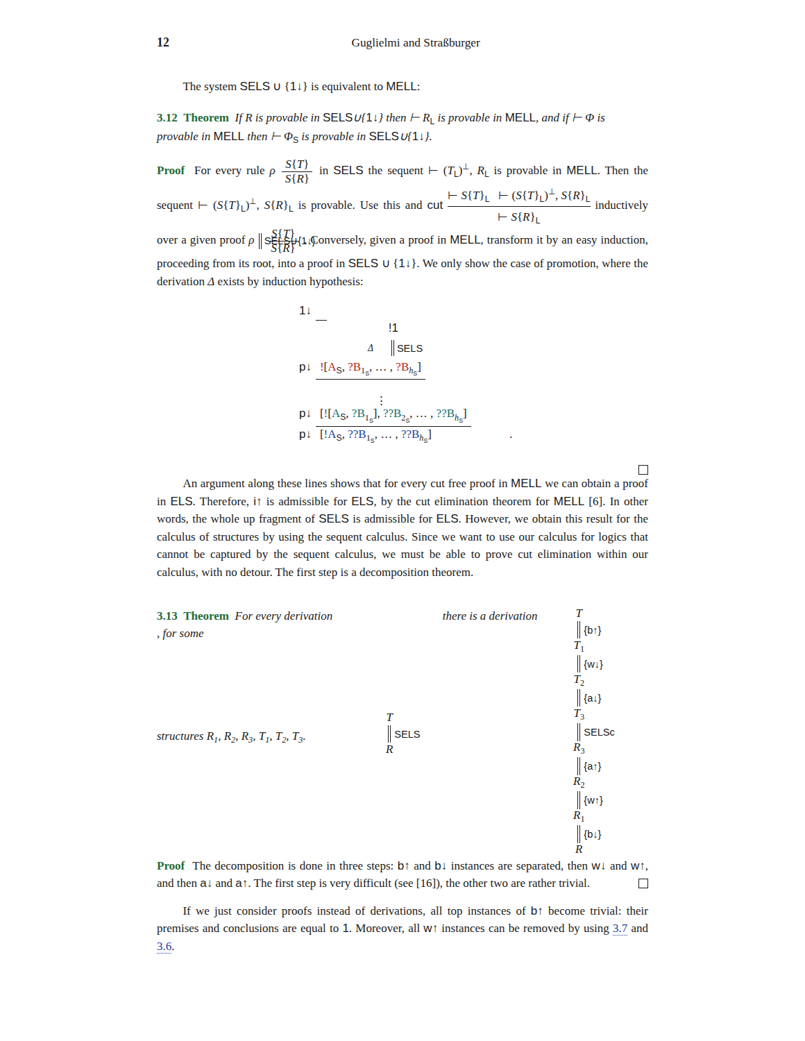12
Guglielmi and Straßburger
The system SELS ∪ {1↓} is equivalent to MELL:
3.12 Theorem If R is provable in SELS∪{1↓} then ⊢ RL is provable in MELL, and if ⊢ Φ is provable in MELL then ⊢ ΦS is provable in SELS∪{1↓}.
Proof For every rule ρ S{T}S{R} in SELS the sequent ⊢ (TL)⊥, RL is provable in MELL. Then the sequent ⊢ (S{T}L)⊥, S{R}L is provable. Use this and cut ⊢ S{T}L ⊢ (S{T}L)⊥, S{R}L ⊢ S{R}L inductively over a given proof ρ SELS∪{1↓} S{T}S{R} . Conversely, given a proof in MELL, transform it by an easy induction, proceeding from its root, into a proof in SELS ∪ {1↓}. We only show the case of promotion, where the derivation Δ exists by induction hypothesis:
1↓
!1
SELS Δ
p↓![AS, ?B1S, … , ?BhS]
⋮
p↓[![AS, ?B1S], ??B2S, … , ??BhS]
p↓[!AS, ??B1S, … , ??BhS]
.
An argument along these lines shows that for every cut free proof in MELL we can obtain a proof in ELS. Therefore, i↑ is admissible for ELS, by the cut elimination theorem for MELL [6]. In other words, the whole up fragment of SELS is admissible for ELS. However, we obtain this result for the calculus of structures by using the sequent calculus. Since we want to use our calculus for logics that cannot be captured by the sequent calculus, we must be able to prove cut elimination within our calculus, with no detour. The first step is a decomposition theorem.
3.13 Theorem For every derivation there is a derivation , for some
structures R1, R2, R3, T1, T2, T3.
T SELS R
T {b↑} T1 {w↓} T2 {a↓} T3 SELSc R3 {a↑} R2 {w↑} R1 {b↓} R
Proof The decomposition is done in three steps: b↑ and b↓ instances are separated, then w↓ and w↑, and then a↓ and a↑. The first step is very difficult (see [16]), the other two are rather trivial.
If we just consider proofs instead of derivations, all top instances of b↑ become trivial: their premises and conclusions are equal to 1. Moreover, all w↑ instances can be removed by using 3.7 and 3.6.